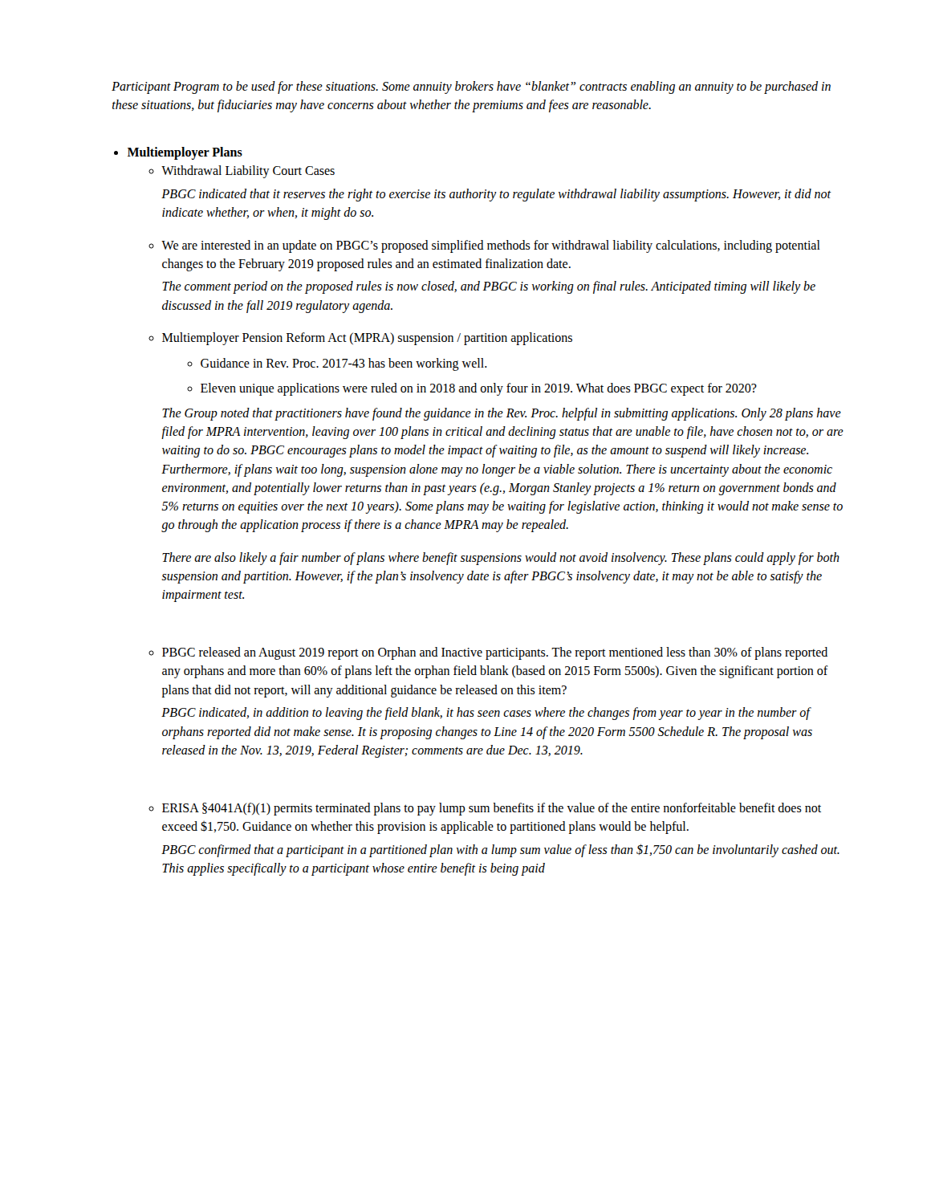Participant Program to be used for these situations. Some annuity brokers have “blanket” contracts enabling an annuity to be purchased in these situations, but fiduciaries may have concerns about whether the premiums and fees are reasonable.
Multiemployer Plans
Withdrawal Liability Court Cases
PBGC indicated that it reserves the right to exercise its authority to regulate withdrawal liability assumptions. However, it did not indicate whether, or when, it might do so.
We are interested in an update on PBGC’s proposed simplified methods for withdrawal liability calculations, including potential changes to the February 2019 proposed rules and an estimated finalization date.
The comment period on the proposed rules is now closed, and PBGC is working on final rules. Anticipated timing will likely be discussed in the fall 2019 regulatory agenda.
Multiemployer Pension Reform Act (MPRA) suspension / partition applications
Guidance in Rev. Proc. 2017-43 has been working well.
Eleven unique applications were ruled on in 2018 and only four in 2019. What does PBGC expect for 2020?
The Group noted that practitioners have found the guidance in the Rev. Proc. helpful in submitting applications. Only 28 plans have filed for MPRA intervention, leaving over 100 plans in critical and declining status that are unable to file, have chosen not to, or are waiting to do so. PBGC encourages plans to model the impact of waiting to file, as the amount to suspend will likely increase. Furthermore, if plans wait too long, suspension alone may no longer be a viable solution. There is uncertainty about the economic environment, and potentially lower returns than in past years (e.g., Morgan Stanley projects a 1% return on government bonds and 5% returns on equities over the next 10 years). Some plans may be waiting for legislative action, thinking it would not make sense to go through the application process if there is a chance MPRA may be repealed.
There are also likely a fair number of plans where benefit suspensions would not avoid insolvency. These plans could apply for both suspension and partition. However, if the plan’s insolvency date is after PBGC’s insolvency date, it may not be able to satisfy the impairment test.
PBGC released an August 2019 report on Orphan and Inactive participants. The report mentioned less than 30% of plans reported any orphans and more than 60% of plans left the orphan field blank (based on 2015 Form 5500s). Given the significant portion of plans that did not report, will any additional guidance be released on this item?
PBGC indicated, in addition to leaving the field blank, it has seen cases where the changes from year to year in the number of orphans reported did not make sense. It is proposing changes to Line 14 of the 2020 Form 5500 Schedule R. The proposal was released in the Nov. 13, 2019, Federal Register; comments are due Dec. 13, 2019.
ERISA §4041A(f)(1) permits terminated plans to pay lump sum benefits if the value of the entire nonforfeitable benefit does not exceed $1,750. Guidance on whether this provision is applicable to partitioned plans would be helpful.
PBGC confirmed that a participant in a partitioned plan with a lump sum value of less than $1,750 can be involuntarily cashed out. This applies specifically to a participant whose entire benefit is being paid